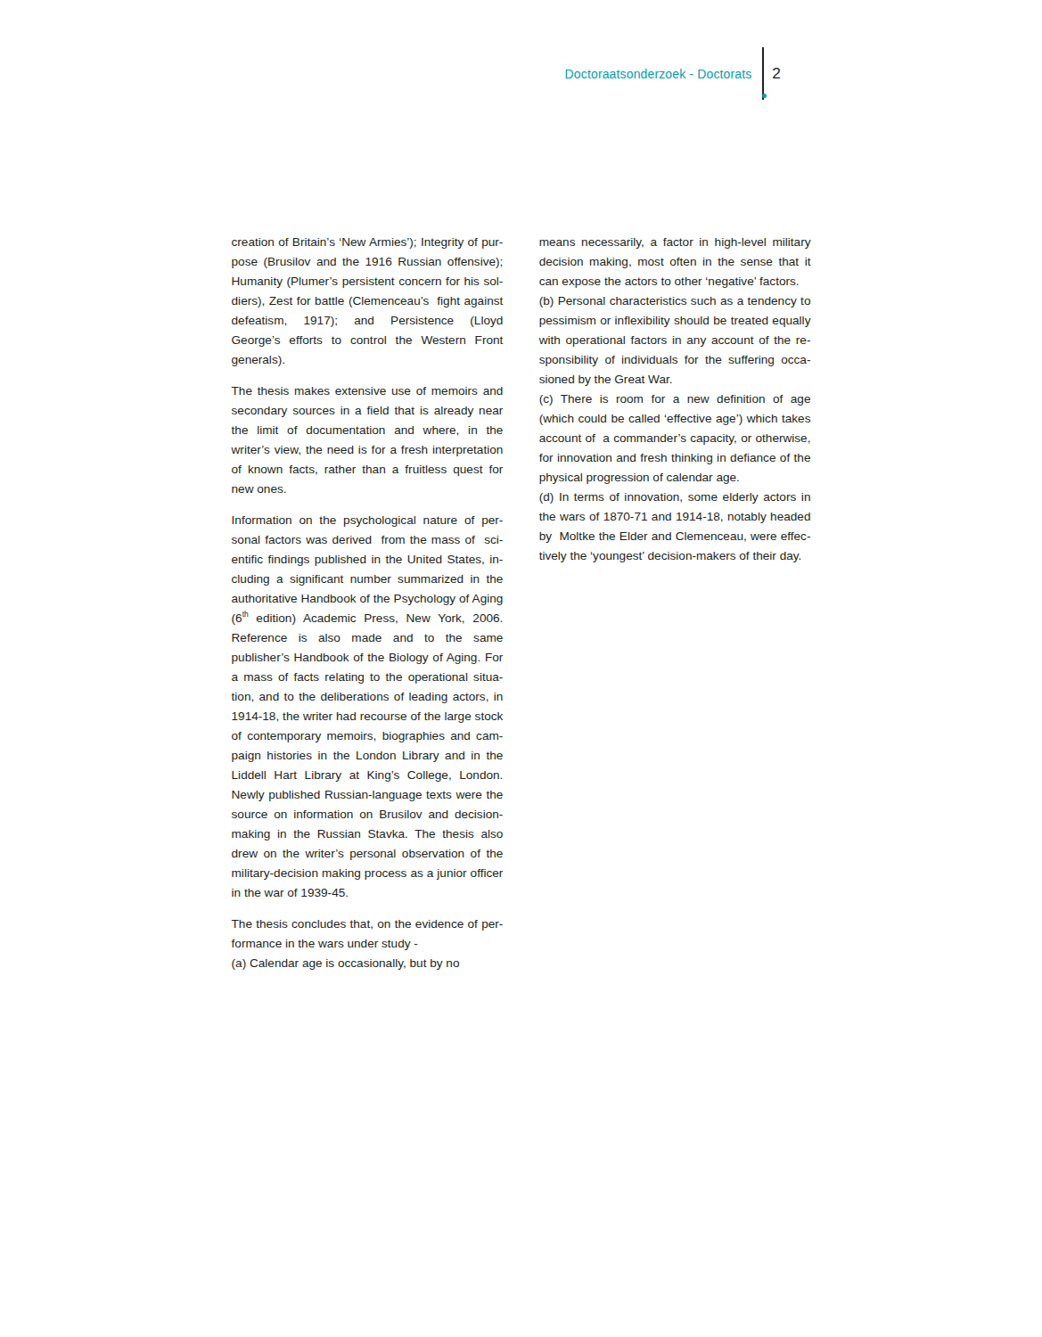Doctoraatsonderzoek - Doctorats 2
creation of Britain’s ‘New Armies’); Integrity of purpose (Brusilov and the 1916 Russian offensive); Humanity (Plumer’s persistent concern for his soldiers), Zest for battle (Clemenceau’s fight against defeatism, 1917); and Persistence (Lloyd George’s efforts to control the Western Front generals).
The thesis makes extensive use of memoirs and secondary sources in a field that is already near the limit of documen­tation and where, in the writer’s view, the need is for a fresh interpretation of known facts, rather than a fruitless quest for new ones.
Information on the psychological nature of personal factors was derived from the mass of scientific findings published in the United States, including a significant number summarized in the authoritative Handbook of the Psychology of Aging (6th edition) Academic Press, New York, 2006. Reference is also made and to the same publisher’s Handbook of the Biology of Aging. For a mass of facts relating to the operational situation, and to the deliberations of leading actors, in 1914-18, the writer had recourse of the large stock of contemporary memoirs, biographies and campaign histories in the London Library and in the Liddell Hart Library at King’s College, London. Newly published Russian-language texts were the source on information on Brusilov and decision-making in the Russian Stavka. The thesis also drew on the writer’s personal observation of the military-decision making process as a junior officer in the war of 1939-45.
The thesis concludes that, on the evidence of performance in the wars under study -
(a) Calendar age is occasionally, but by no
means necessarily, a factor in high-level military decision making, most often in the sense that it can expose the actors to other ‘negative’ factors.
(b) Personal characteristics such as a ten­dency to pessimism or inflexibility should be treated equally with operational factors in any account of the responsibility of individuals for the suffering occasioned by the Great War.
(c) There is room for a new definition of age (which could be called ‘effective age’) which takes account of a commander’s capacity, or otherwise, for innovation and fresh thinking in defiance of the physical progression of calendar age.
(d) In terms of innovation, some elderly actors in the wars of 1870-71 and 1914-18, notably headed by Moltke the Elder and Clemenceau, were effectively the ‘youngest’ decision-makers of their day.